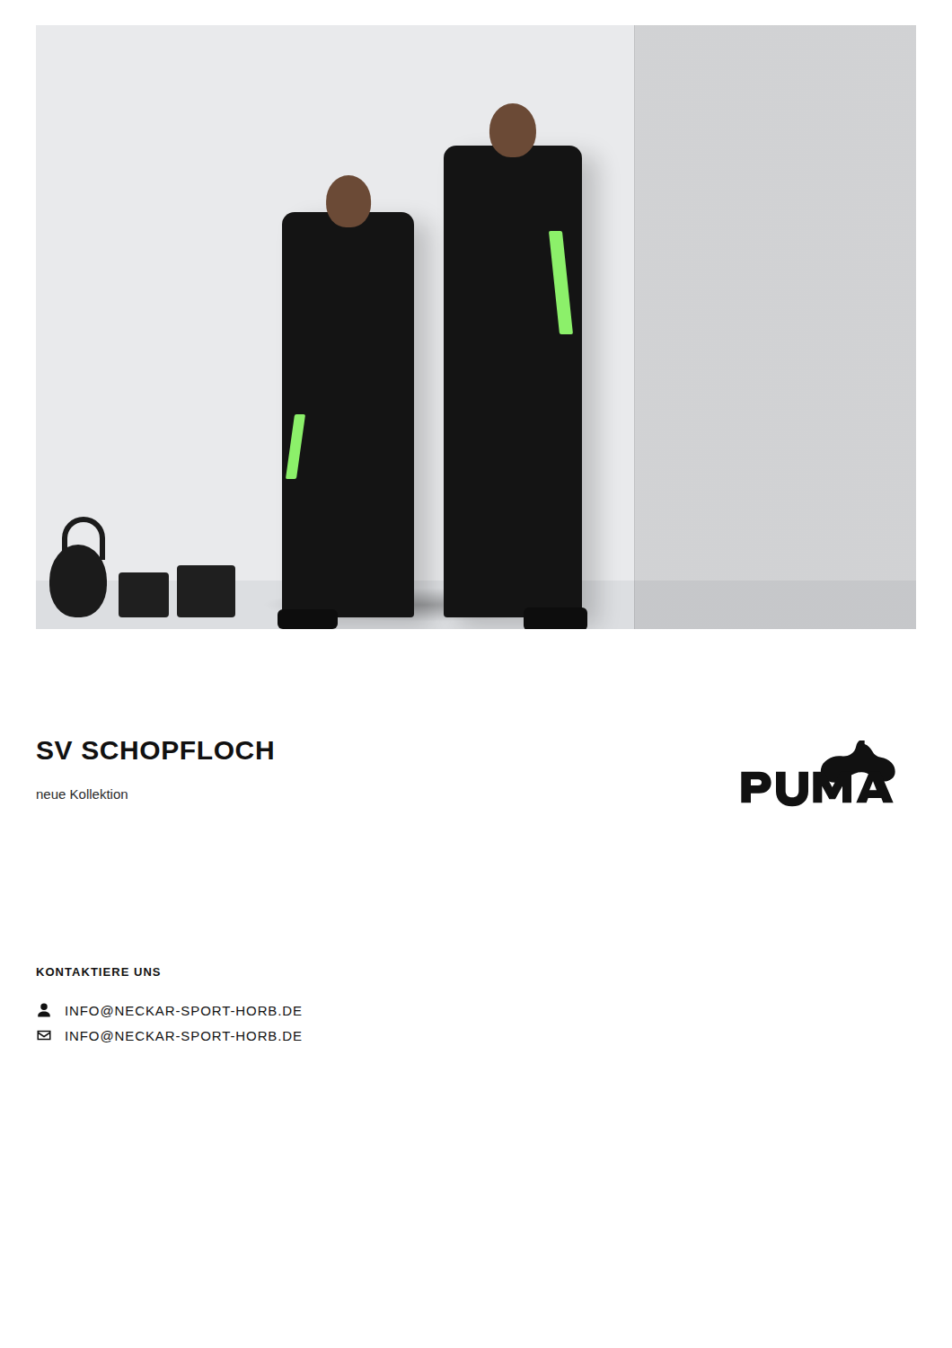SV Schopfloch
neue Kollektion
PUMA
Kontaktiere uns
info@neckar-sport-horb.de
info@neckar-sport-horb.de